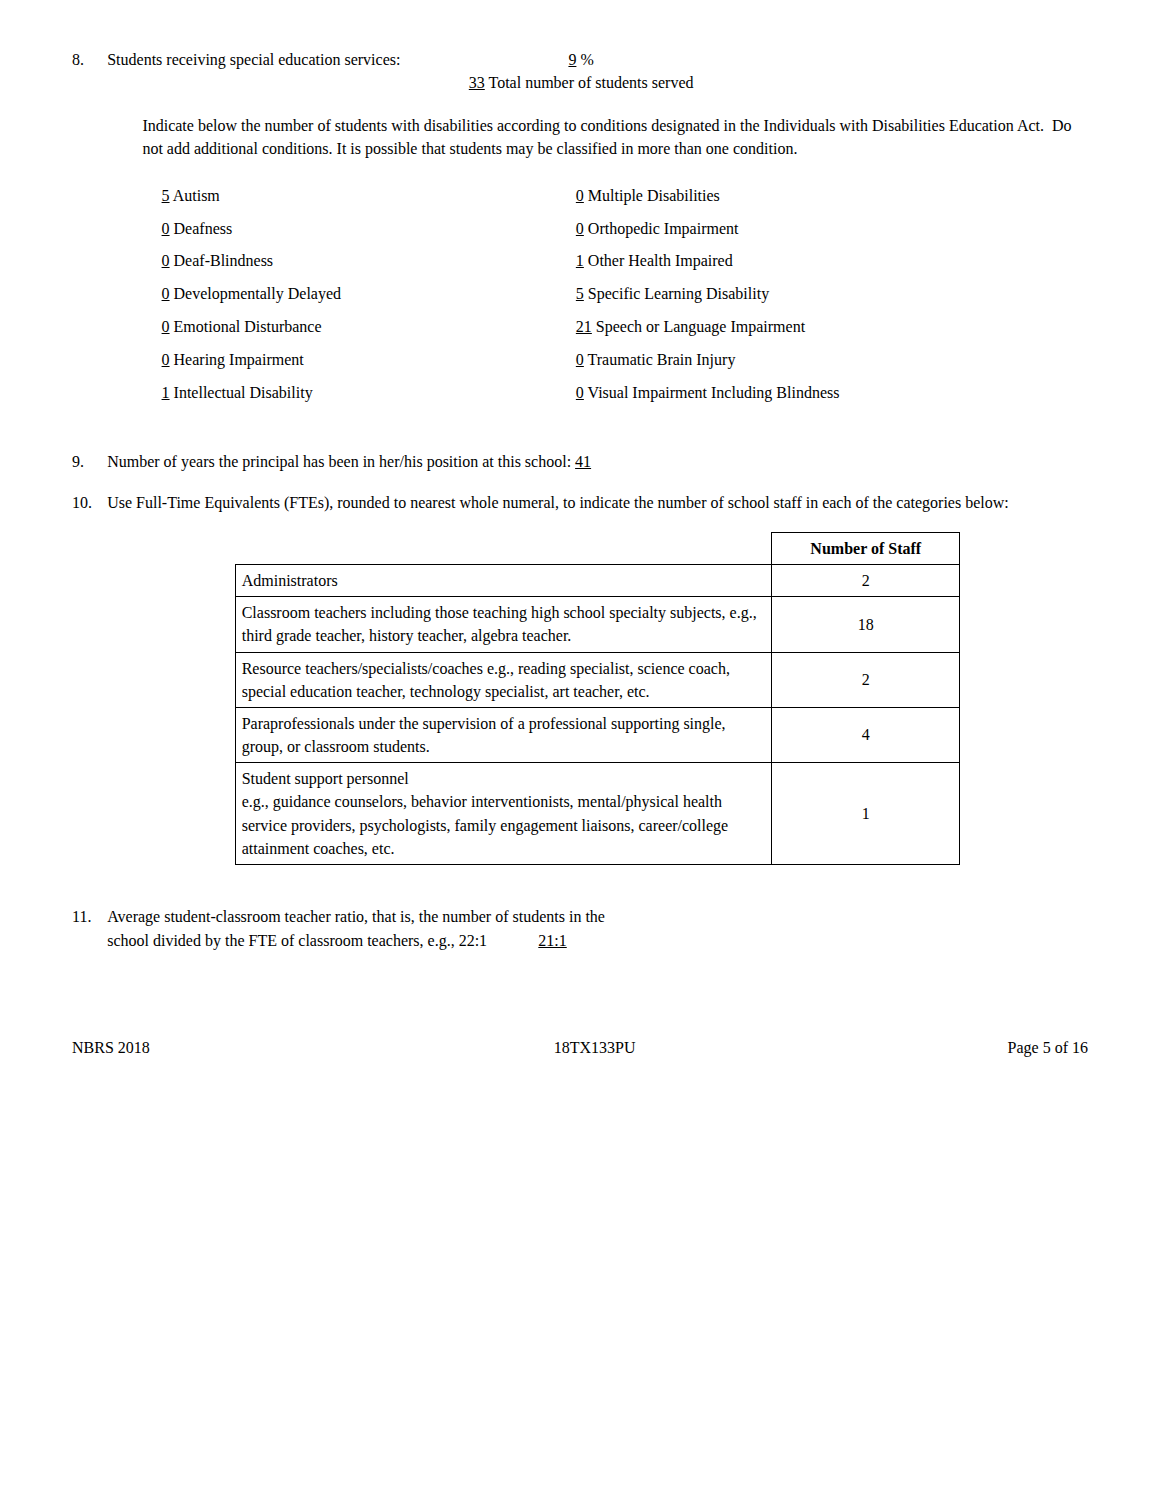8.
Students receiving special education services: 9 %
33 Total number of students served
Indicate below the number of students with disabilities according to conditions designated in the Individuals with Disabilities Education Act. Do not add additional conditions. It is possible that students may be classified in more than one condition.
| 5 Autism | 0 Multiple Disabilities |
| 0 Deafness | 0 Orthopedic Impairment |
| 0 Deaf-Blindness | 1 Other Health Impaired |
| 0 Developmentally Delayed | 5 Specific Learning Disability |
| 0 Emotional Disturbance | 21 Speech or Language Impairment |
| 0 Hearing Impairment | 0 Traumatic Brain Injury |
| 1 Intellectual Disability | 0 Visual Impairment Including Blindness |
9.
Number of years the principal has been in her/his position at this school: 41
10.
Use Full-Time Equivalents (FTEs), rounded to nearest whole numeral, to indicate the number of school staff in each of the categories below:
| | Number of Staff |
| Administrators | 2 |
| Classroom teachers including those teaching high school specialty subjects, e.g., third grade teacher, history teacher, algebra teacher. | 18 |
| Resource teachers/specialists/coaches e.g., reading specialist, science coach, special education teacher, technology specialist, art teacher, etc. | 2 |
| Paraprofessionals under the supervision of a professional supporting single, group, or classroom students. | 4 |
| Student support personnel e.g., guidance counselors, behavior interventionists, mental/physical health service providers, psychologists, family engagement liaisons, career/college attainment coaches, etc. | 1 |
11.
Average student-classroom teacher ratio, that is, the number of students in the
school divided by the FTE of classroom teachers, e.g., 22:1 21:1
NBRS 2018
18TX133PU
Page 5 of 16